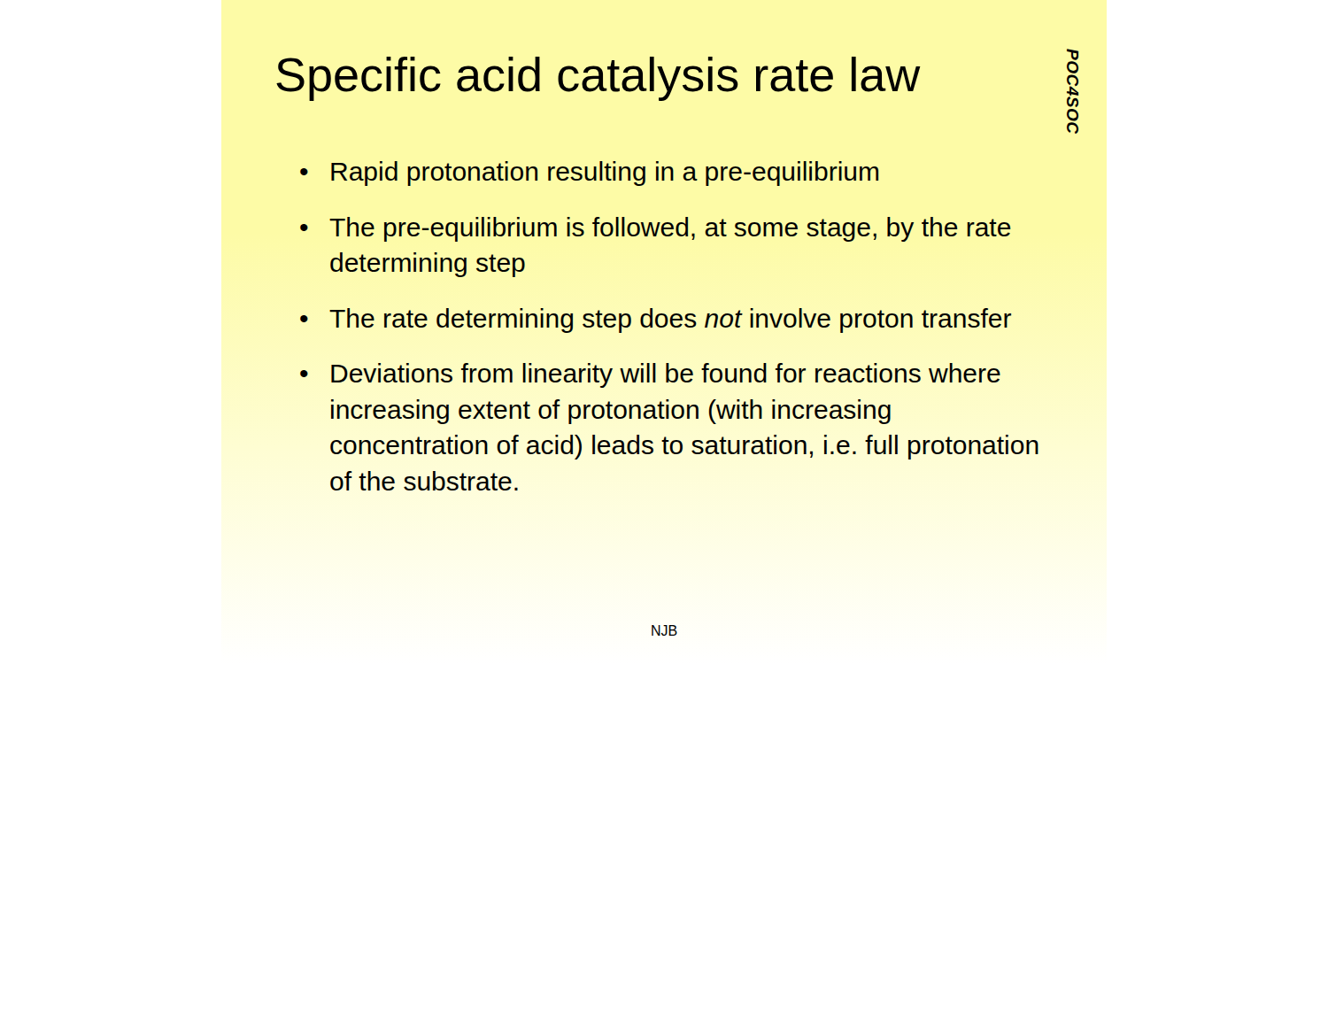POC4SOC
Specific acid catalysis rate law
Rapid protonation resulting in a pre-equilibrium
The pre-equilibrium is followed, at some stage, by the rate determining step
The rate determining step does not involve proton transfer
Deviations from linearity will be found for reactions where increasing extent of protonation (with increasing concentration of acid) leads to saturation, i.e. full protonation of the substrate.
NJB